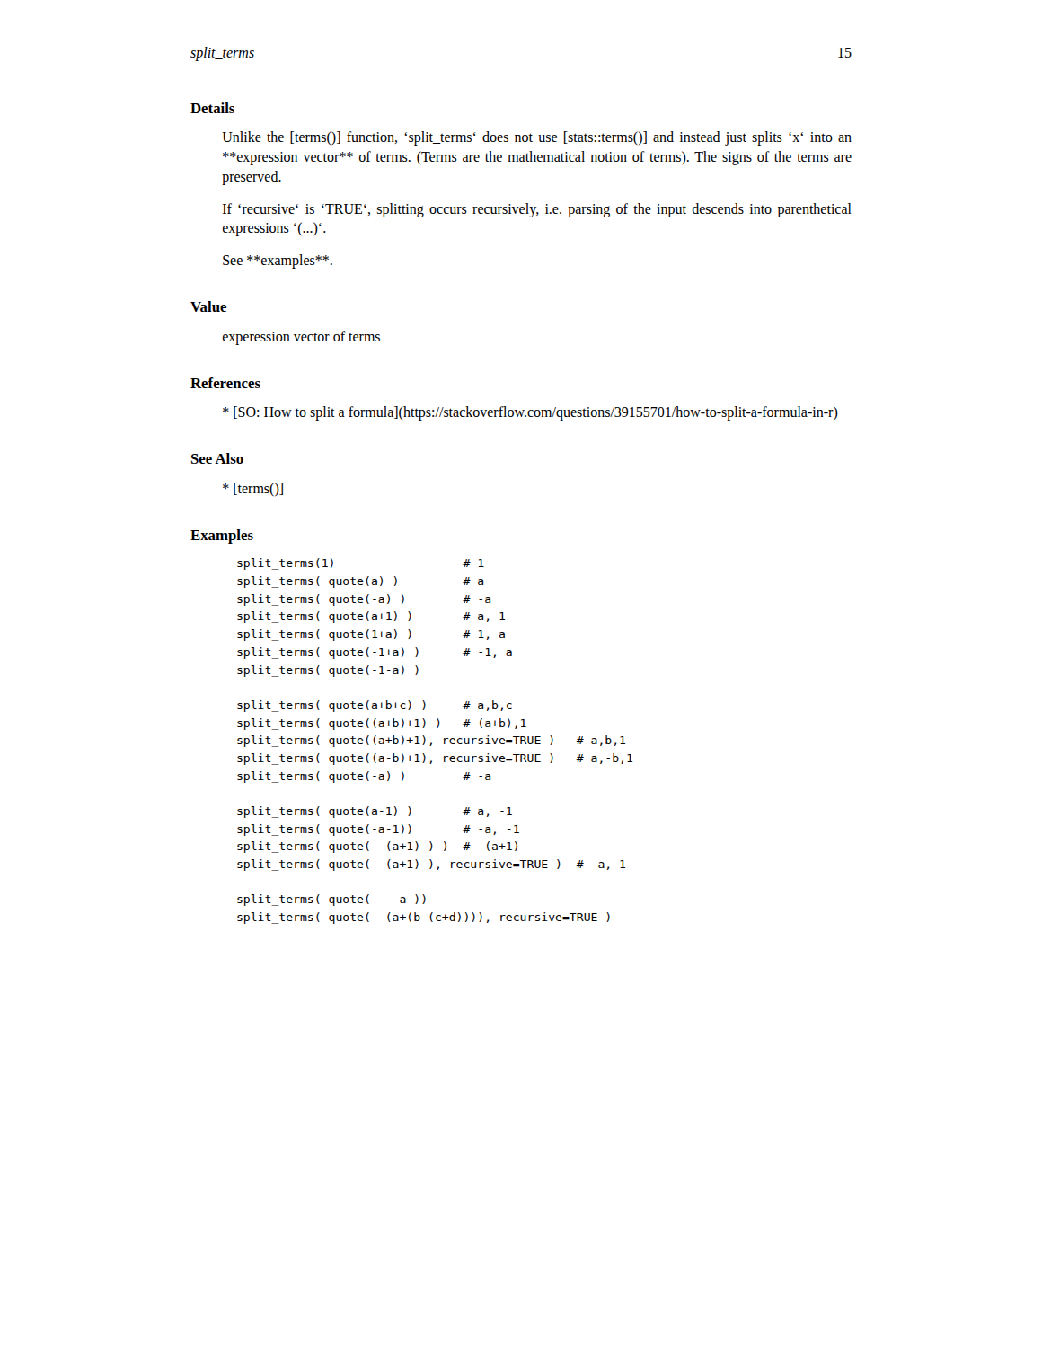split_terms 15
Details
Unlike the [terms()] function, ‘split_terms‘ does not use [stats::terms()] and instead just splits ‘x‘ into an **expression vector** of terms. (Terms are the mathematical notion of terms). The signs of the terms are preserved.
If ‘recursive‘ is ‘TRUE‘, splitting occurs recursively, i.e. parsing of the input descends into parenthetical expressions ‘(...)‘.
See **examples**.
Value
experession vector of terms
References
* [SO: How to split a formula](https://stackoverflow.com/questions/39155701/how-to-split-a-formula-in-r)
See Also
* [terms()]
Examples
split_terms(1)                  # 1
split_terms( quote(a) )         # a
split_terms( quote(-a) )        # -a
split_terms( quote(a+1) )       # a, 1
split_terms( quote(1+a) )       # 1, a
split_terms( quote(-1+a) )      # -1, a
split_terms( quote(-1-a) )

split_terms( quote(a+b+c) )     # a,b,c
split_terms( quote((a+b)+1) )   # (a+b),1
split_terms( quote((a+b)+1), recursive=TRUE )   # a,b,1
split_terms( quote((a-b)+1), recursive=TRUE )   # a,-b,1
split_terms( quote(-a) )        # -a

split_terms( quote(a-1) )       # a, -1
split_terms( quote(-a-1))       # -a, -1
split_terms( quote( -(a+1) ) )  # -(a+1)
split_terms( quote( -(a+1) ), recursive=TRUE )  # -a,-1

split_terms( quote( ---a ))
split_terms( quote( -(a+(b-(c+d)))), recursive=TRUE )